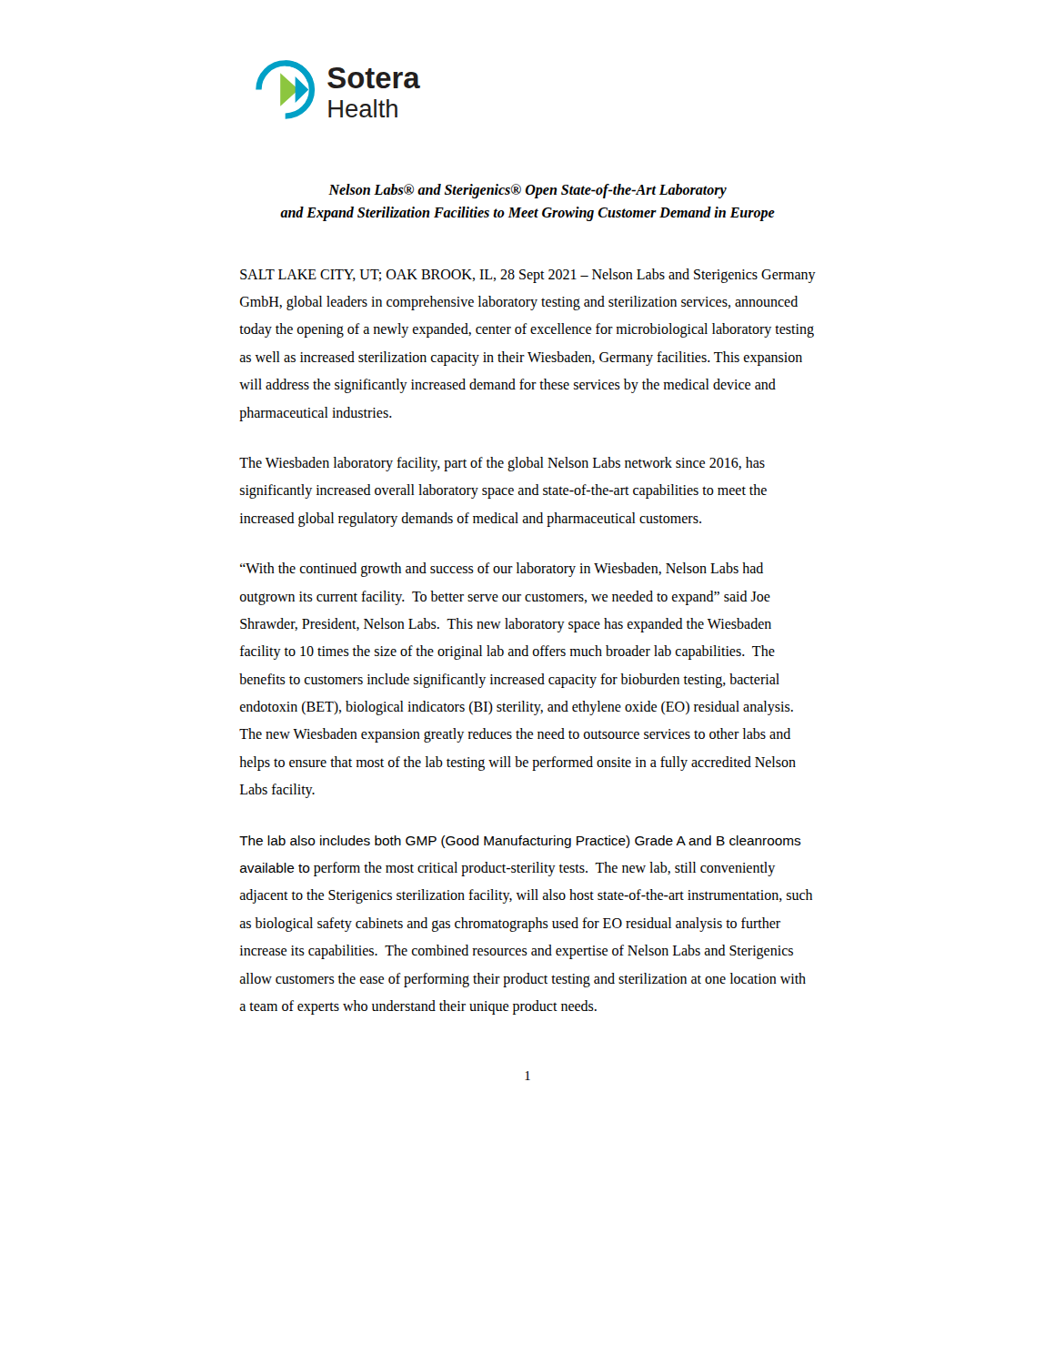Nelson Labs® and Sterigenics® Open State-of-the-Art Laboratory
and Expand Sterilization Facilities to Meet Growing Customer Demand in Europe
SALT LAKE CITY, UT; OAK BROOK, IL, 28 Sept 2021 – Nelson Labs and Sterigenics Germany GmbH, global leaders in comprehensive laboratory testing and sterilization services, announced today the opening of a newly expanded, center of excellence for microbiological laboratory testing as well as increased sterilization capacity in their Wiesbaden, Germany facilities. This expansion will address the significantly increased demand for these services by the medical device and pharmaceutical industries.
The Wiesbaden laboratory facility, part of the global Nelson Labs network since 2016, has significantly increased overall laboratory space and state-of-the-art capabilities to meet the increased global regulatory demands of medical and pharmaceutical customers.
“With the continued growth and success of our laboratory in Wiesbaden, Nelson Labs had outgrown its current facility. To better serve our customers, we needed to expand” said Joe Shrawder, President, Nelson Labs. This new laboratory space has expanded the Wiesbaden facility to 10 times the size of the original lab and offers much broader lab capabilities. The benefits to customers include significantly increased capacity for bioburden testing, bacterial endotoxin (BET), biological indicators (BI) sterility, and ethylene oxide (EO) residual analysis. The new Wiesbaden expansion greatly reduces the need to outsource services to other labs and helps to ensure that most of the lab testing will be performed onsite in a fully accredited Nelson Labs facility.
The lab also includes both GMP (Good Manufacturing Practice) Grade A and B cleanrooms available to perform the most critical product-sterility tests. The new lab, still conveniently adjacent to the Sterigenics sterilization facility, will also host state-of-the-art instrumentation, such as biological safety cabinets and gas chromatographs used for EO residual analysis to further increase its capabilities. The combined resources and expertise of Nelson Labs and Sterigenics allow customers the ease of performing their product testing and sterilization at one location with a team of experts who understand their unique product needs.
1